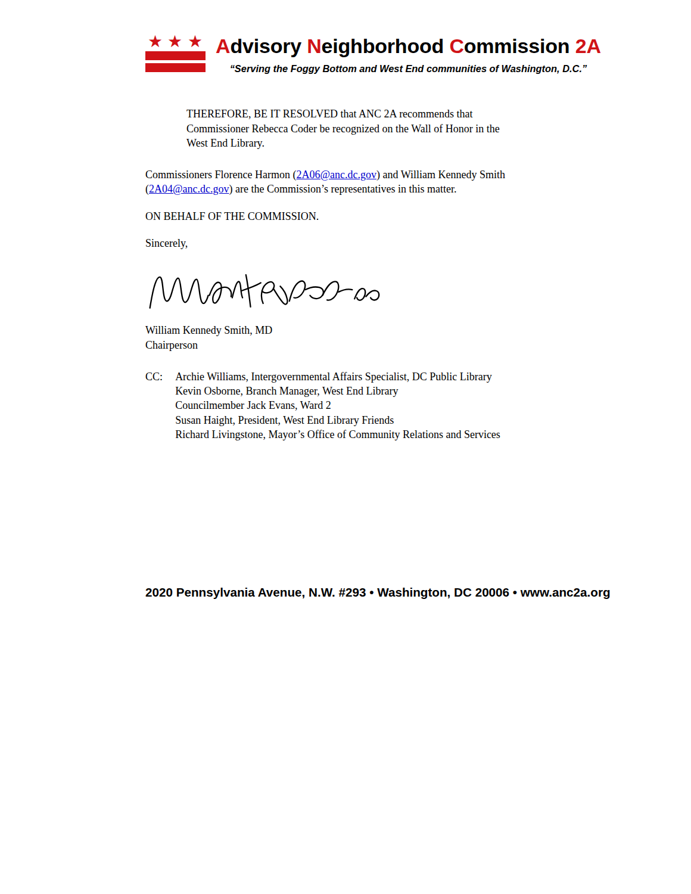★★★
Advisory Neighborhood Commission 2A
“Serving the Foggy Bottom and West End communities of Washington, D.C.”
THEREFORE, BE IT RESOLVED that ANC 2A recommends that Commissioner Rebecca Coder be recognized on the Wall of Honor in the West End Library.
Commissioners Florence Harmon (2A06@anc.dc.gov) and William Kennedy Smith (2A04@anc.dc.gov) are the Commission’s representatives in this matter.
ON BEHALF OF THE COMMISSION.
Sincerely,
William Kennedy Smith, MD
Chairperson
CC:
Archie Williams, Intergovernmental Affairs Specialist, DC Public Library
Kevin Osborne, Branch Manager, West End Library
Councilmember Jack Evans, Ward 2
Susan Haight, President, West End Library Friends
Richard Livingstone, Mayor’s Office of Community Relations and Services
2020 Pennsylvania Avenue, N.W. #293 • Washington, DC 20006 • www.anc2a.org